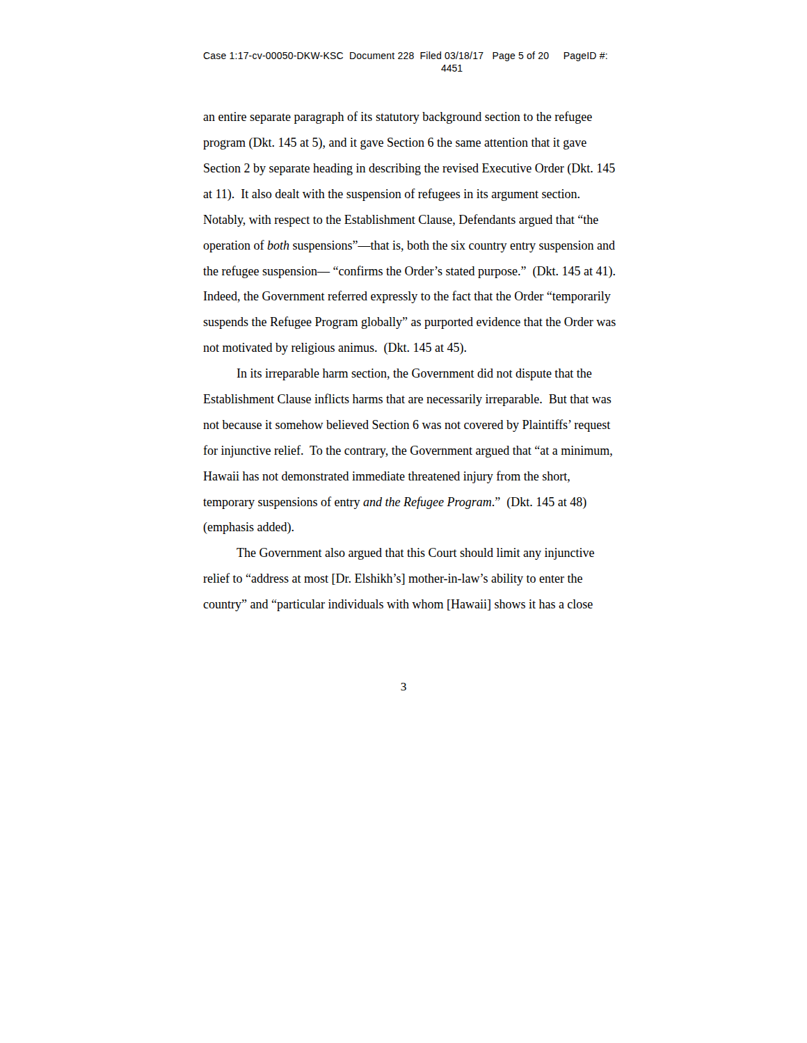Case 1:17-cv-00050-DKW-KSC Document 228 Filed 03/18/17 Page 5 of 20 PageID #:
4451
an entire separate paragraph of its statutory background section to the refugee program (Dkt. 145 at 5), and it gave Section 6 the same attention that it gave Section 2 by separate heading in describing the revised Executive Order (Dkt. 145 at 11). It also dealt with the suspension of refugees in its argument section. Notably, with respect to the Establishment Clause, Defendants argued that “the operation of both suspensions”—that is, both the six country entry suspension and the refugee suspension— “confirms the Order’s stated purpose.” (Dkt. 145 at 41). Indeed, the Government referred expressly to the fact that the Order “temporarily suspends the Refugee Program globally” as purported evidence that the Order was not motivated by religious animus. (Dkt. 145 at 45).
In its irreparable harm section, the Government did not dispute that the Establishment Clause inflicts harms that are necessarily irreparable. But that was not because it somehow believed Section 6 was not covered by Plaintiffs’ request for injunctive relief. To the contrary, the Government argued that “at a minimum, Hawaii has not demonstrated immediate threatened injury from the short, temporary suspensions of entry and the Refugee Program.” (Dkt. 145 at 48) (emphasis added).
The Government also argued that this Court should limit any injunctive relief to “address at most [Dr. Elshikh’s] mother-in-law’s ability to enter the country” and “particular individuals with whom [Hawaii] shows it has a close
3